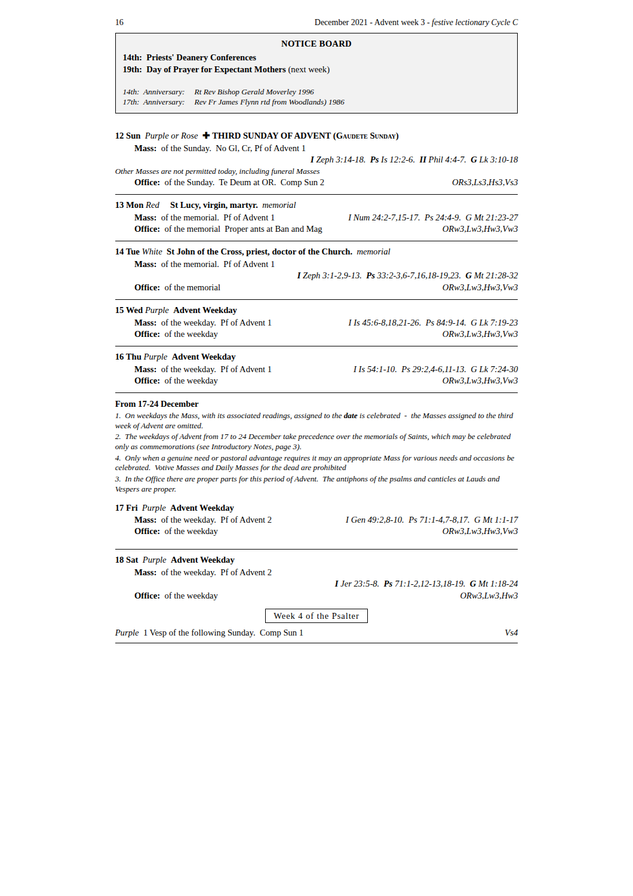16 December 2021 - Advent week 3 - festive lectionary Cycle C
NOTICE BOARD
14th: Priests' Deanery Conferences
19th: Day of Prayer for Expectant Mothers (next week)
| 14th: Anniversary: | Rt Rev Bishop Gerald Moverley 1996 |
| 17th: Anniversary: | Rev Fr James Flynn rtd from Woodlands) 1986 |
12 Sun Purple or Rose ✚ THIRD SUNDAY OF ADVENT (Gaudete Sunday)
Mass: of the Sunday. No Gl, Cr, Pf of Advent 1
I Zeph 3:14-18. Ps Is 12:2-6. II Phil 4:4-7. G Lk 3:10-18
Other Masses are not permitted today, including funeral Masses
Office: of the Sunday. Te Deum at OR. Comp Sun 2 ORs3,Ls3,Hs3,Vs3
13 Mon Red St Lucy, virgin, martyr. memorial
Mass: of the memorial. Pf of Advent 1 I Num 24:2-7,15-17. Ps 24:4-9. G Mt 21:23-27
Office: of the memorial Proper ants at Ban and Mag ORw3,Lw3,Hw3,Vw3
14 Tue White St John of the Cross, priest, doctor of the Church. memorial
Mass: of the memorial. Pf of Advent 1
I Zeph 3:1-2,9-13. Ps 33:2-3,6-7,16,18-19,23. G Mt 21:28-32
Office: of the memorial ORw3,Lw3,Hw3,Vw3
15 Wed Purple Advent Weekday
Mass: of the weekday. Pf of Advent 1 I Is 45:6-8,18,21-26. Ps 84:9-14. G Lk 7:19-23
Office: of the weekday ORw3,Lw3,Hw3,Vw3
16 Thu Purple Advent Weekday
Mass: of the weekday. Pf of Advent 1 I Is 54:1-10. Ps 29:2,4-6,11-13. G Lk 7:24-30
Office: of the weekday ORw3,Lw3,Hw3,Vw3
From 17-24 December
1. On weekdays the Mass, with its associated readings, assigned to the date is celebrated - the Masses assigned to the third week of Advent are omitted.
2. The weekdays of Advent from 17 to 24 December take precedence over the memorials of Saints, which may be celebrated only as commemorations (see Introductory Notes, page 3).
4. Only when a genuine need or pastoral advantage requires it may an appropriate Mass for various needs and occasions be celebrated. Votive Masses and Daily Masses for the dead are prohibited
3. In the Office there are proper parts for this period of Advent. The antiphons of the psalms and canticles at Lauds and Vespers are proper.
17 Fri Purple Advent Weekday
Mass: of the weekday. Pf of Advent 2 I Gen 49:2,8-10. Ps 71:1-4,7-8,17. G Mt 1:1-17
Office: of the weekday ORw3,Lw3,Hw3,Vw3
18 Sat Purple Advent Weekday
Mass: of the weekday. Pf of Advent 2
I Jer 23:5-8. Ps 71:1-2,12-13,18-19. G Mt 1:18-24
Office: of the weekday ORw3,Lw3,Hw3
Week 4 of the Psalter
Purple 1 Vesp of the following Sunday. Comp Sun 1 Vs4